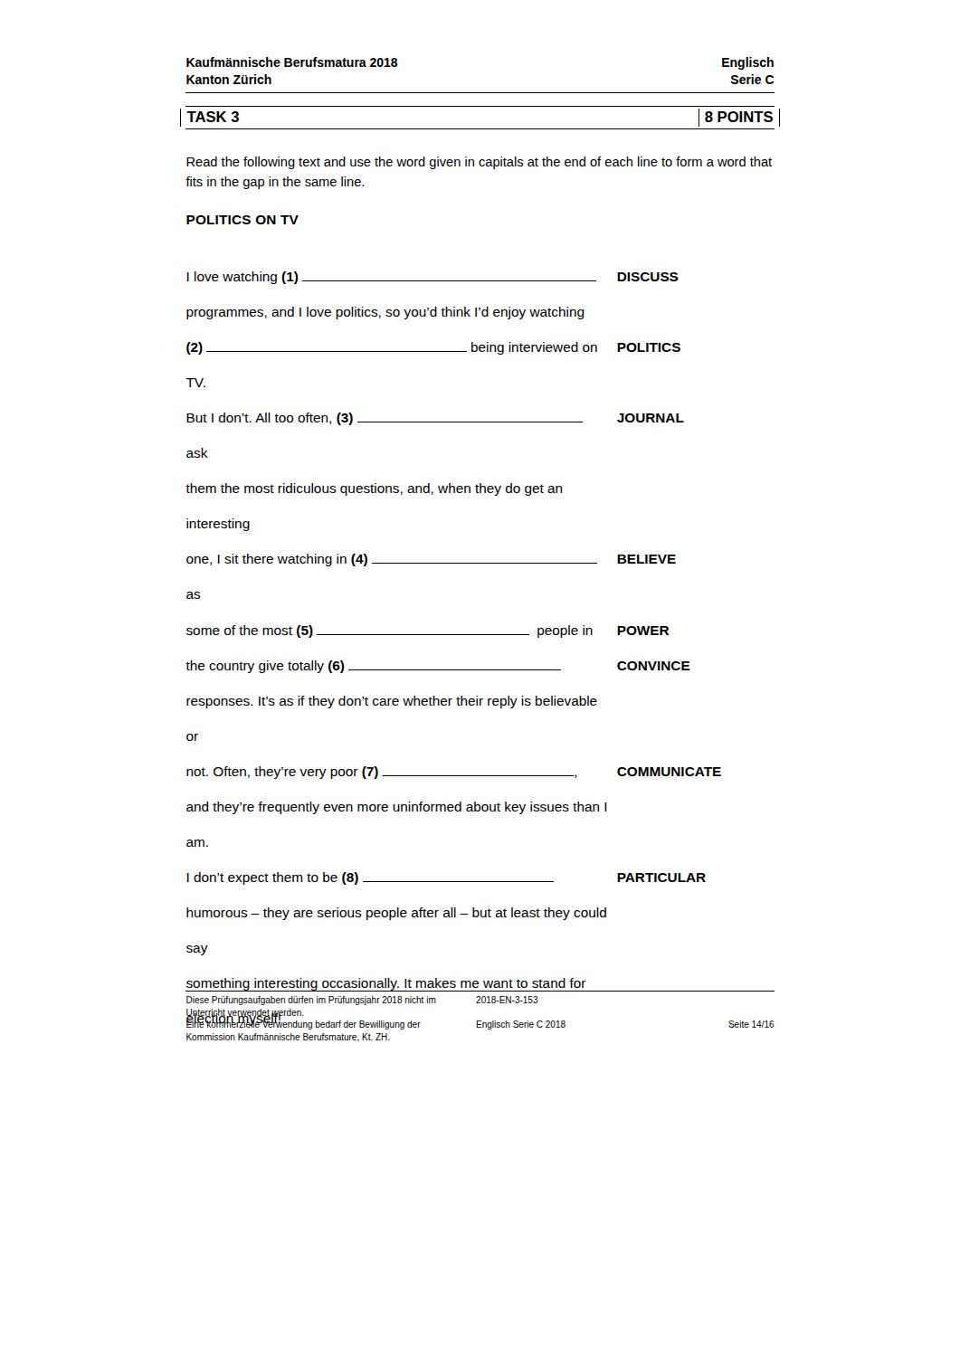Kaufmännische Berufsmatura 2018
Kanton Zürich
Englisch
Serie C
TASK 3 8 POINTS
Read the following text and use the word given in capitals at the end of each line to form a word that fits in the gap in the same line.
POLITICS ON TV
I love watching (1)
DISCUSS
programmes, and I love politics, so you’d think I’d enjoy watching
(2) being interviewed on TV.
POLITICS
But I don’t. All too often, (3) ask
JOURNAL
them the most ridiculous questions, and, when they do get an interesting
one, I sit there watching in (4) as
BELIEVE
some of the most (5) people in
POWER
the country give totally (6)
CONVINCE
responses. It’s as if they don’t care whether their reply is believable or
not. Often, they’re very poor (7) ,
COMMUNICATE
and they’re frequently even more uninformed about key issues than I am.
I don’t expect them to be (8)
PARTICULAR
humorous – they are serious people after all – but at least they could say
something interesting occasionally. It makes me want to stand for
election myself!
Diese Prüfungsaufgaben dürfen im Prüfungsjahr 2018 nicht im Unterricht verwendet werden.
2018-EN-3-153
Eine kommerzielle Verwendung bedarf der Bewilligung der Kommission Kaufmännische Berufsmature, Kt. ZH.
Englisch Serie C 2018
Seite 14/16